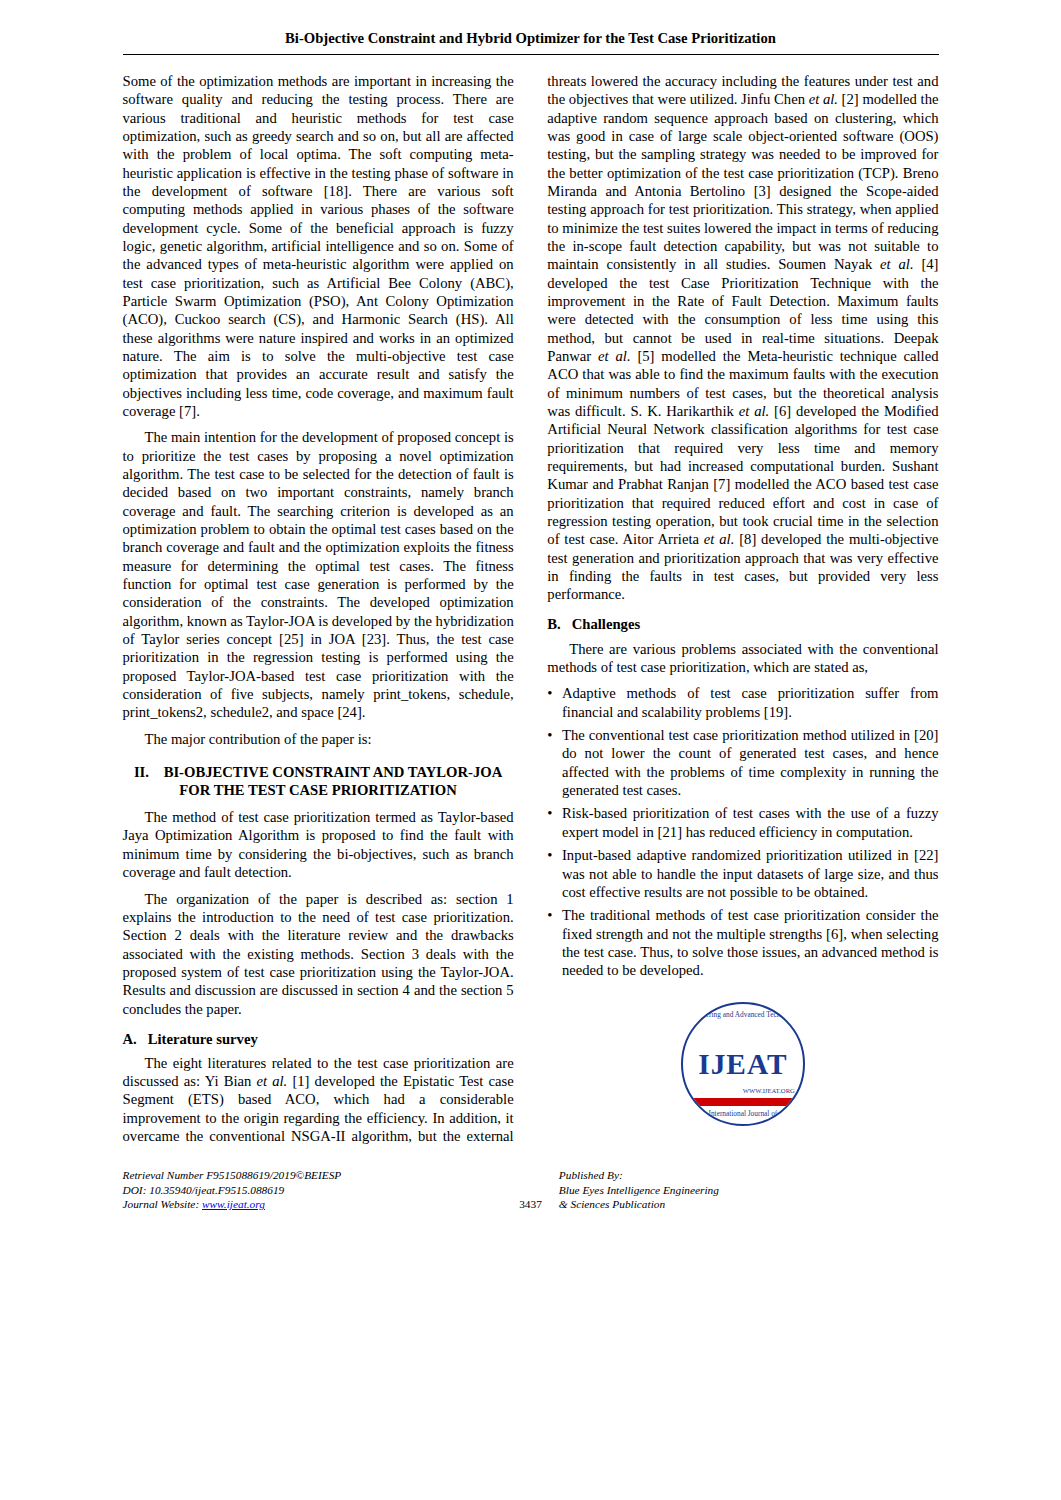Bi-Objective Constraint and Hybrid Optimizer for the Test Case Prioritization
Some of the optimization methods are important in increasing the software quality and reducing the testing process. There are various traditional and heuristic methods for test case optimization, such as greedy search and so on, but all are affected with the problem of local optima. The soft computing meta-heuristic application is effective in the testing phase of software in the development of software [18]. There are various soft computing methods applied in various phases of the software development cycle. Some of the beneficial approach is fuzzy logic, genetic algorithm, artificial intelligence and so on. Some of the advanced types of meta-heuristic algorithm were applied on test case prioritization, such as Artificial Bee Colony (ABC), Particle Swarm Optimization (PSO), Ant Colony Optimization (ACO), Cuckoo search (CS), and Harmonic Search (HS). All these algorithms were nature inspired and works in an optimized nature. The aim is to solve the multi-objective test case optimization that provides an accurate result and satisfy the objectives including less time, code coverage, and maximum fault coverage [7].
The main intention for the development of proposed concept is to prioritize the test cases by proposing a novel optimization algorithm. The test case to be selected for the detection of fault is decided based on two important constraints, namely branch coverage and fault. The searching criterion is developed as an optimization problem to obtain the optimal test cases based on the branch coverage and fault and the optimization exploits the fitness measure for determining the optimal test cases. The fitness function for optimal test case generation is performed by the consideration of the constraints. The developed optimization algorithm, known as Taylor-JOA is developed by the hybridization of Taylor series concept [25] in JOA [23]. Thus, the test case prioritization in the regression testing is performed using the proposed Taylor-JOA-based test case prioritization with the consideration of five subjects, namely print_tokens, schedule, print_tokens2, schedule2, and space [24].
The major contribution of the paper is:
II. Bi-objective constraint and Taylor-JOA for the test case prioritization
The method of test case prioritization termed as Taylor-based Jaya Optimization Algorithm is proposed to find the fault with minimum time by considering the bi-objectives, such as branch coverage and fault detection.
The organization of the paper is described as: section 1 explains the introduction to the need of test case prioritization. Section 2 deals with the literature review and the drawbacks associated with the existing methods. Section 3 deals with the proposed system of test case prioritization using the Taylor-JOA. Results and discussion are discussed in section 4 and the section 5 concludes the paper.
A. Literature survey
The eight literatures related to the test case prioritization are discussed as: Yi Bian et al. [1] developed the Epistatic Test case Segment (ETS) based ACO, which had a considerable improvement to the origin regarding the efficiency. In addition, it overcame the conventional NSGA-II algorithm, but the external threats lowered the accuracy including the features under test and the objectives that were utilized. Jinfu Chen et al. [2] modelled the adaptive random sequence approach based on clustering, which was good in case of large scale object-oriented software (OOS) testing, but the sampling strategy was needed to be improved for the better optimization of the test case prioritization (TCP). Breno Miranda and Antonia Bertolino [3] designed the Scope-aided testing approach for test prioritization. This strategy, when applied to minimize the test suites lowered the impact in terms of reducing the in-scope fault detection capability, but was not suitable to maintain consistently in all studies. Soumen Nayak et al. [4] developed the test Case Prioritization Technique with the improvement in the Rate of Fault Detection. Maximum faults were detected with the consumption of less time using this method, but cannot be used in real-time situations. Deepak Panwar et al. [5] modelled the Meta-heuristic technique called ACO that was able to find the maximum faults with the execution of minimum numbers of test cases, but the theoretical analysis was difficult. S. K. Harikarthik et al. [6] developed the Modified Artificial Neural Network classification algorithms for test case prioritization that required very less time and memory requirements, but had increased computational burden. Sushant Kumar and Prabhat Ranjan [7] modelled the ACO based test case prioritization that required reduced effort and cost in case of regression testing operation, but took crucial time in the selection of test case. Aitor Arrieta et al. [8] developed the multi-objective test generation and prioritization approach that was very effective in finding the faults in test cases, but provided very less performance.
B. Challenges
There are various problems associated with the conventional methods of test case prioritization, which are stated as,
Adaptive methods of test case prioritization suffer from financial and scalability problems [19].
The conventional test case prioritization method utilized in [20] do not lower the count of generated test cases, and hence affected with the problems of time complexity in running the generated test cases.
Risk-based prioritization of test cases with the use of a fuzzy expert model in [21] has reduced efficiency in computation.
Input-based adaptive randomized prioritization utilized in [22] was not able to handle the input datasets of large size, and thus cost effective results are not possible to be obtained.
The traditional methods of test case prioritization consider the fixed strength and not the multiple strengths [6], when selecting the test case. Thus, to solve those issues, an advanced method is needed to be developed.
Engineering and Advanced Technology
IJEAT
International Journal of
WWW.IJEAT.ORG
Retrieval Number F9515088619/2019©BEIESP
DOI: 10.35940/ijeat.F9515.088619
Journal Website: www.ijeat.org
3437
Published By:
Blue Eyes Intelligence Engineering
& Sciences Publication